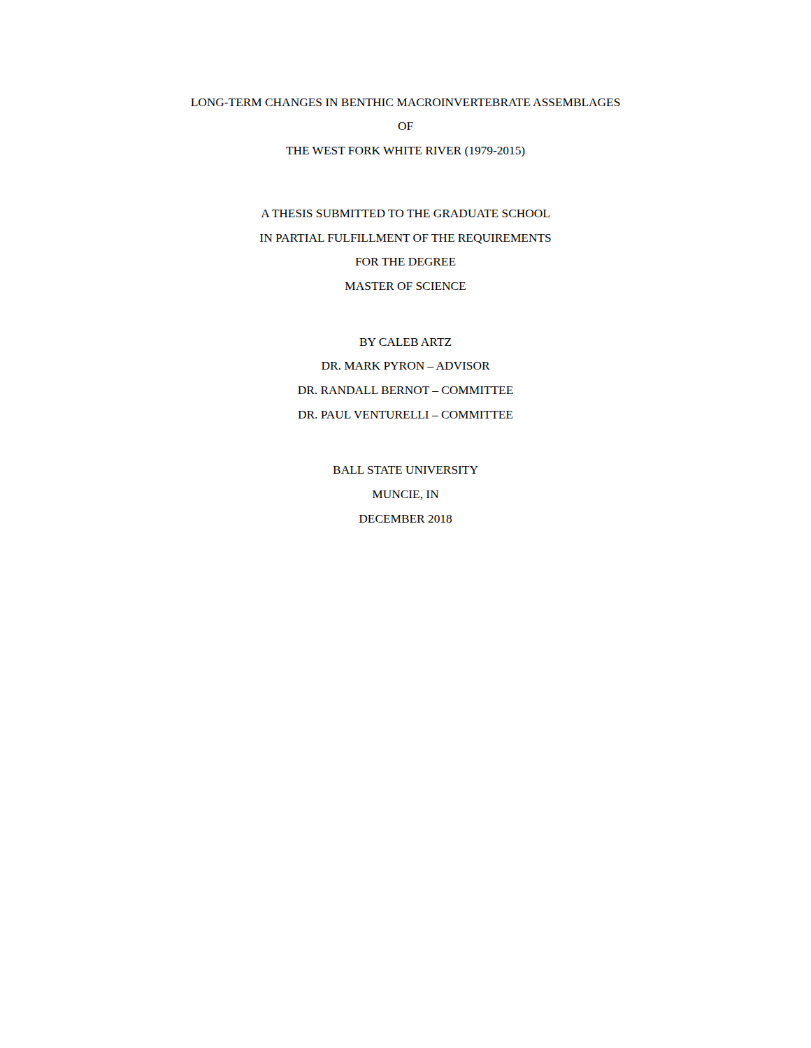Long-Term Changes in Benthic Macroinvertebrate Assemblages of
The West Fork White River (1979-2015)
A Thesis Submitted to the Graduate School
In Partial Fulfillment of the Requirements
For the Degree
Master of Science
By Caleb Artz
Dr. Mark Pyron – Advisor
Dr. Randall Bernot – Committee
Dr. Paul Venturelli – Committee
Ball State University
Muncie, IN
December 2018